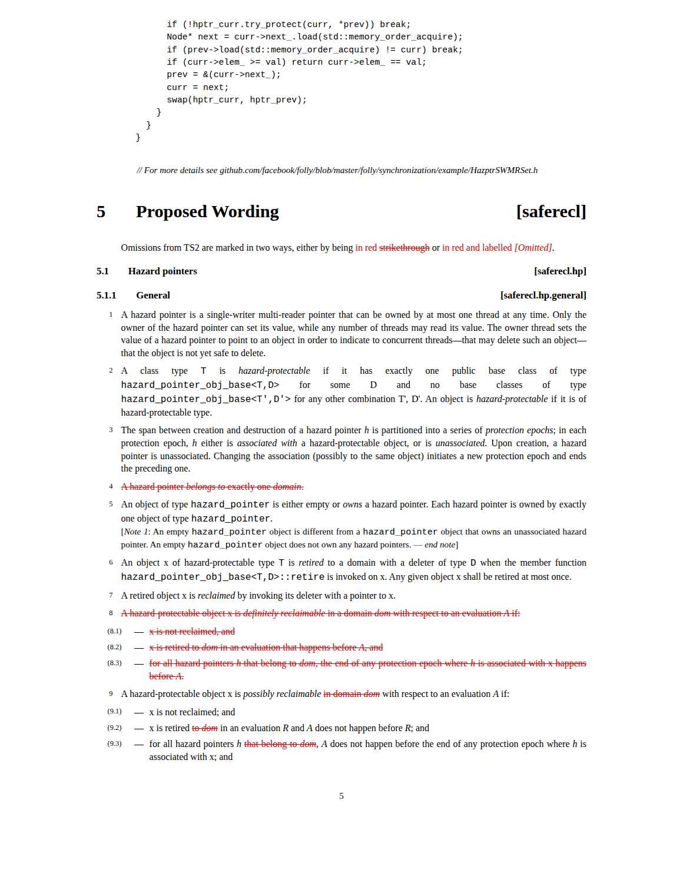if (!hptr_curr.try_protect(curr, *prev)) break;
      Node* next = curr->next_.load(std::memory_order_acquire);
      if (prev->load(std::memory_order_acquire) != curr) break;
      if (curr->elem_ >= val) return curr->elem_ == val;
      prev = &(curr->next_);
      curr = next;
      swap(hptr_curr, hptr_prev);
    }
  }
}
// For more details see github.com/facebook/folly/blob/master/folly/synchronization/example/HazptrSWMRSet.h
5 Proposed Wording [saferecl]
Omissions from TS2 are marked in two ways, either by being in red strikethrough or in red and labelled [Omitted].
5.1 Hazard pointers [saferecl.hp]
5.1.1 General [saferecl.hp.general]
1 A hazard pointer is a single-writer multi-reader pointer that can be owned by at most one thread at any time. Only the owner of the hazard pointer can set its value, while any number of threads may read its value. The owner thread sets the value of a hazard pointer to point to an object in order to indicate to concurrent threads—that may delete such an object—that the object is not yet safe to delete.
2 A class type T is hazard-protectable if it has exactly one public base class of type hazard_pointer_obj_base<T,D> for some D and no base classes of type hazard_pointer_obj_base<T',D'> for any other combination T', D'. An object is hazard-protectable if it is of hazard-protectable type.
3 The span between creation and destruction of a hazard pointer h is partitioned into a series of protection epochs; in each protection epoch, h either is associated with a hazard-protectable object, or is unassociated. Upon creation, a hazard pointer is unassociated. Changing the association (possibly to the same object) initiates a new protection epoch and ends the preceding one.
4 A hazard pointer belongs to exactly one domain.
5 An object of type hazard_pointer is either empty or owns a hazard pointer. Each hazard pointer is owned by exactly one object of type hazard_pointer.
[Note 1: An empty hazard_pointer object is different from a hazard_pointer object that owns an unassociated hazard pointer. An empty hazard_pointer object does not own any hazard pointers. — end note]
6 An object x of hazard-protectable type T is retired to a domain with a deleter of type D when the member function hazard_pointer_obj_base<T,D>::retire is invoked on x. Any given object x shall be retired at most once.
7 A retired object x is reclaimed by invoking its deleter with a pointer to x.
8 A hazard-protectable object x is definitely reclaimable in a domain dom with respect to an evaluation A if:
(8.1) — x is not reclaimed, and
(8.2) — x is retired to dom in an evaluation that happens before A, and
(8.3) — for all hazard pointers h that belong to dom, the end of any protection epoch where h is associated with x happens before A.
9 A hazard-protectable object x is possibly reclaimable in domain dom with respect to an evaluation A if:
(9.1) — x is not reclaimed; and
(9.2) — x is retired to dom in an evaluation R and A does not happen before R; and
(9.3) — for all hazard pointers h that belong to dom, A does not happen before the end of any protection epoch where h is associated with x; and
5